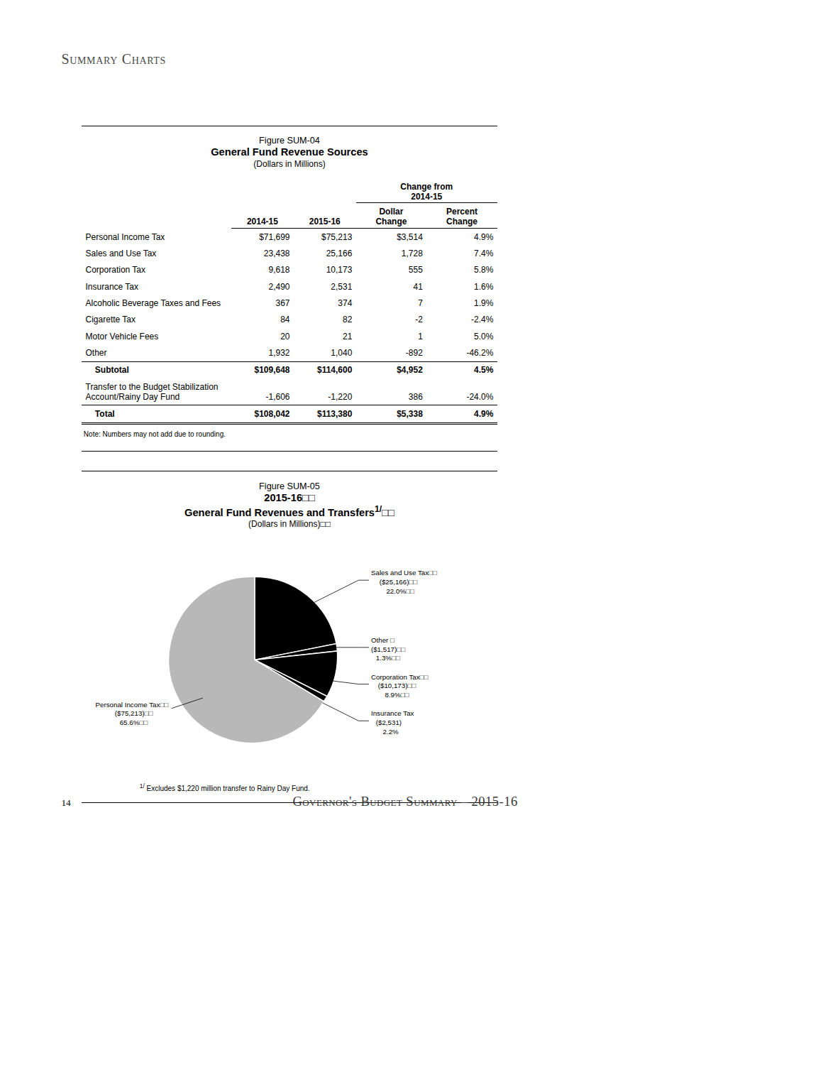Summary Charts
Figure SUM-04
General Fund Revenue Sources
(Dollars in Millions)
| | | | Change from 2014-15 |
| | 2014-15 | 2015-16 | Dollar Change | Percent Change |
| Personal Income Tax | $71,699 | $75,213 | $3,514 | 4.9% |
| Sales and Use Tax | 23,438 | 25,166 | 1,728 | 7.4% |
| Corporation Tax | 9,618 | 10,173 | 555 | 5.8% |
| Insurance Tax | 2,490 | 2,531 | 41 | 1.6% |
| Alcoholic Beverage Taxes and Fees | 367 | 374 | 7 | 1.9% |
| Cigarette Tax | 84 | 82 | -2 | -2.4% |
| Motor Vehicle Fees | 20 | 21 | 1 | 5.0% |
| Other | 1,932 | 1,040 | -892 | -46.2% |
| Subtotal | $109,648 | $114,600 | $4,952 | 4.5% |
| Transfer to the Budget Stabilization Account/Rainy Day Fund | -1,606 | -1,220 | 386 | -24.0% |
| Total | $108,042 | $113,380 | $5,338 | 4.9% |
Note: Numbers may not add due to rounding.
Figure SUM-05
2015-16□□
General Fund Revenues and Transfers1/□□
(Dollars in Millions)□□
Sales and Use Tax□□ ($25,166)□□ 22.0%□□ Other □ ($1,517)□□ 1.3%□□ Corporation Tax□□ ($10,173)□□ 8.9%□□ Insurance Tax ($2,531) 2.2% Personal Income Tax□□ ($75,213)□□ 65.6%□□
1/ Excludes $1,220 million transfer to Rainy Day Fund.
14 Governor's Budget Summary – 2015-16